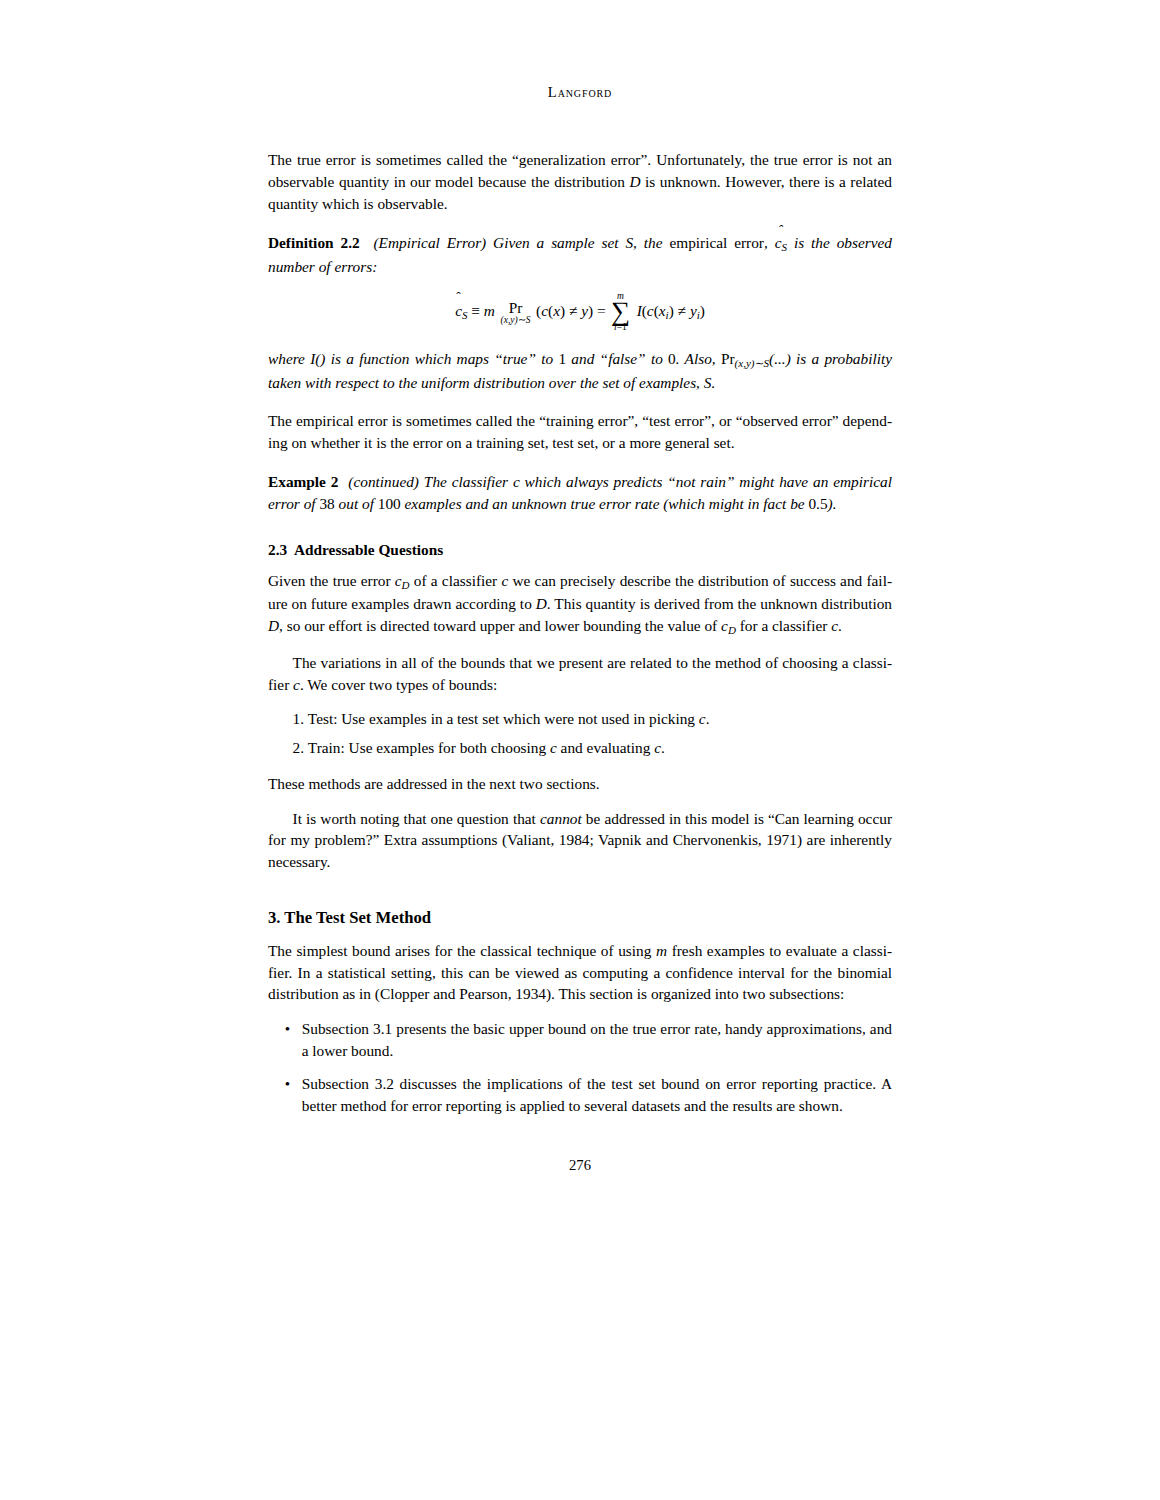Langford
The true error is sometimes called the “generalization error”. Unfortunately, the true error is not an observable quantity in our model because the distribution D is unknown. However, there is a related quantity which is observable.
Definition 2.2 (Empirical Error) Given a sample set S, the empirical error, ̂c S is the observed number of errors:
̂c S m Pr(x,y)∼S (c(x) y) = m∑i=1 I(c(xi) yi)
where I() is a function which maps “true” to 1 and “false” to 0. Also, Pr(x,y)∼S(...) is a probability taken with respect to the uniform distribution over the set of examples, S.
The empirical error is sometimes called the “training error”, “test error”, or “observed error” depending on whether it is the error on a training set, test set, or a more general set.
Example 2 (continued) The classifier c which always predicts “not rain” might have an empirical error of 38 out of 100 examples and an unknown true error rate (which might in fact be 0.5).
2.3 Addressable Questions
Given the true error cD of a classifier c we can precisely describe the distribution of success and failure on future examples drawn according to D. This quantity is derived from the unknown distribution D, so our effort is directed toward upper and lower bounding the value of cD for a classifier c.
The variations in all of the bounds that we present are related to the method of choosing a classifier c. We cover two types of bounds:
Test: Use examples in a test set which were not used in picking c.
Train: Use examples for both choosing c and evaluating c.
These methods are addressed in the next two sections.
It is worth noting that one question that cannot be addressed in this model is “Can learning occur for my problem?” Extra assumptions (Valiant, 1984; Vapnik and Chervonenkis, 1971) are inherently necessary.
3. The Test Set Method
The simplest bound arises for the classical technique of using m fresh examples to evaluate a classifier. In a statistical setting, this can be viewed as computing a confidence interval for the binomial distribution as in (Clopper and Pearson, 1934). This section is organized into two subsections:
Subsection 3.1 presents the basic upper bound on the true error rate, handy approximations, and a lower bound.
Subsection 3.2 discusses the implications of the test set bound on error reporting practice. A better method for error reporting is applied to several datasets and the results are shown.
276